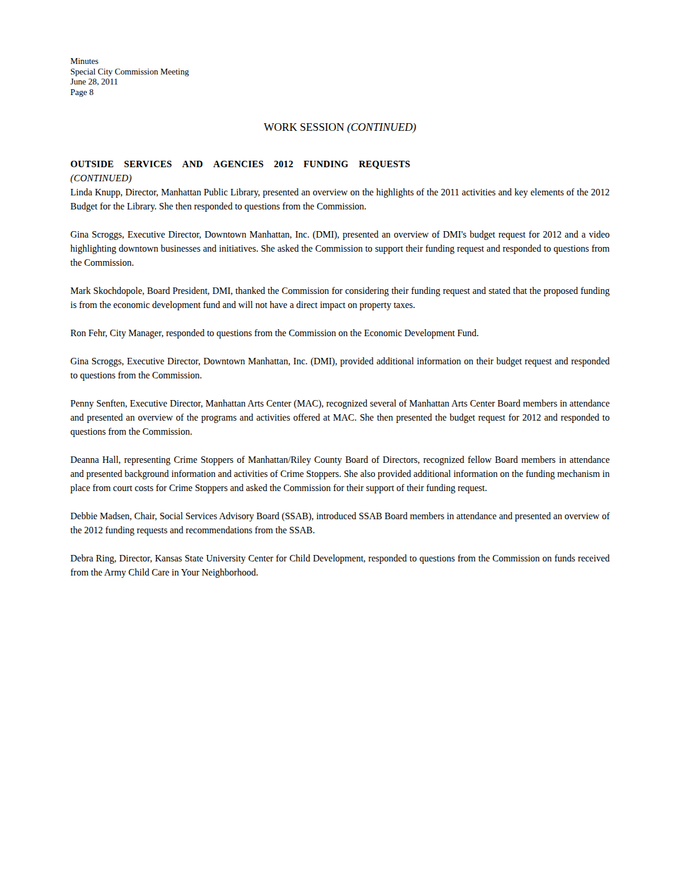Minutes
Special City Commission Meeting
June 28, 2011
Page 8
WORK SESSION (CONTINUED)
OUTSIDE SERVICES AND AGENCIES 2012 FUNDING REQUESTS
(CONTINUED)
Linda Knupp, Director, Manhattan Public Library, presented an overview on the highlights of the 2011 activities and key elements of the 2012 Budget for the Library. She then responded to questions from the Commission.
Gina Scroggs, Executive Director, Downtown Manhattan, Inc. (DMI), presented an overview of DMI's budget request for 2012 and a video highlighting downtown businesses and initiatives. She asked the Commission to support their funding request and responded to questions from the Commission.
Mark Skochdopole, Board President, DMI, thanked the Commission for considering their funding request and stated that the proposed funding is from the economic development fund and will not have a direct impact on property taxes.
Ron Fehr, City Manager, responded to questions from the Commission on the Economic Development Fund.
Gina Scroggs, Executive Director, Downtown Manhattan, Inc. (DMI), provided additional information on their budget request and responded to questions from the Commission.
Penny Senften, Executive Director, Manhattan Arts Center (MAC), recognized several of Manhattan Arts Center Board members in attendance and presented an overview of the programs and activities offered at MAC. She then presented the budget request for 2012 and responded to questions from the Commission.
Deanna Hall, representing Crime Stoppers of Manhattan/Riley County Board of Directors, recognized fellow Board members in attendance and presented background information and activities of Crime Stoppers. She also provided additional information on the funding mechanism in place from court costs for Crime Stoppers and asked the Commission for their support of their funding request.
Debbie Madsen, Chair, Social Services Advisory Board (SSAB), introduced SSAB Board members in attendance and presented an overview of the 2012 funding requests and recommendations from the SSAB.
Debra Ring, Director, Kansas State University Center for Child Development, responded to questions from the Commission on funds received from the Army Child Care in Your Neighborhood.